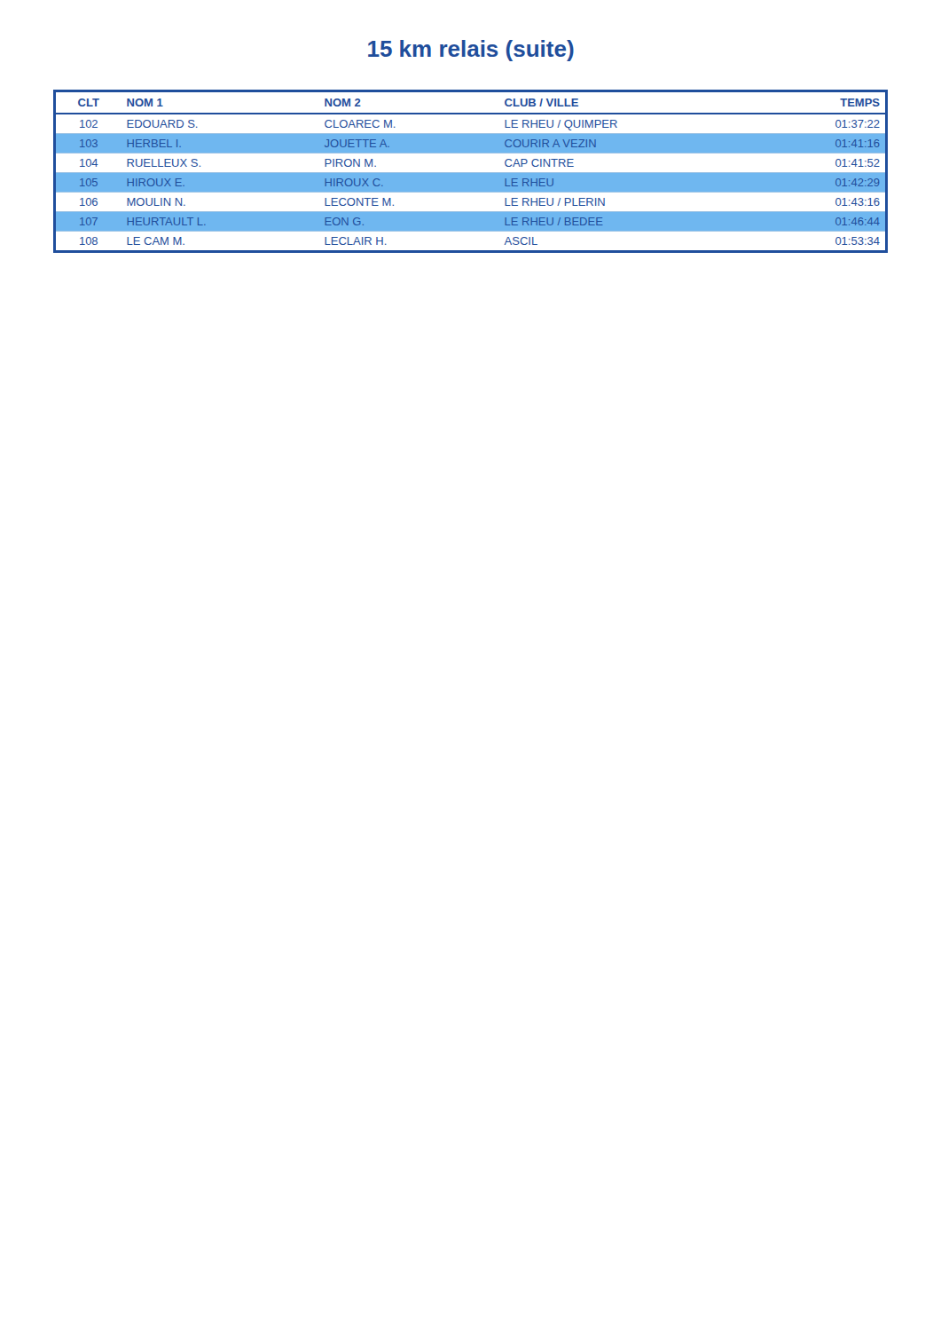15 km relais (suite)
| CLT | NOM 1 | NOM 2 | CLUB / VILLE | TEMPS |
| --- | --- | --- | --- | --- |
| 102 | EDOUARD S. | CLOAREC M. | LE RHEU / QUIMPER | 01:37:22 |
| 103 | HERBEL I. | JOUETTE A. | COURIR A VEZIN | 01:41:16 |
| 104 | RUELLEUX S. | PIRON M. | CAP CINTRE | 01:41:52 |
| 105 | HIROUX E. | HIROUX C. | LE RHEU | 01:42:29 |
| 106 | MOULIN N. | LECONTE M. | LE RHEU / PLERIN | 01:43:16 |
| 107 | HEURTAULT L. | EON G. | LE RHEU / BEDEE | 01:46:44 |
| 108 | LE CAM M. | LECLAIR H. | ASCIL | 01:53:34 |